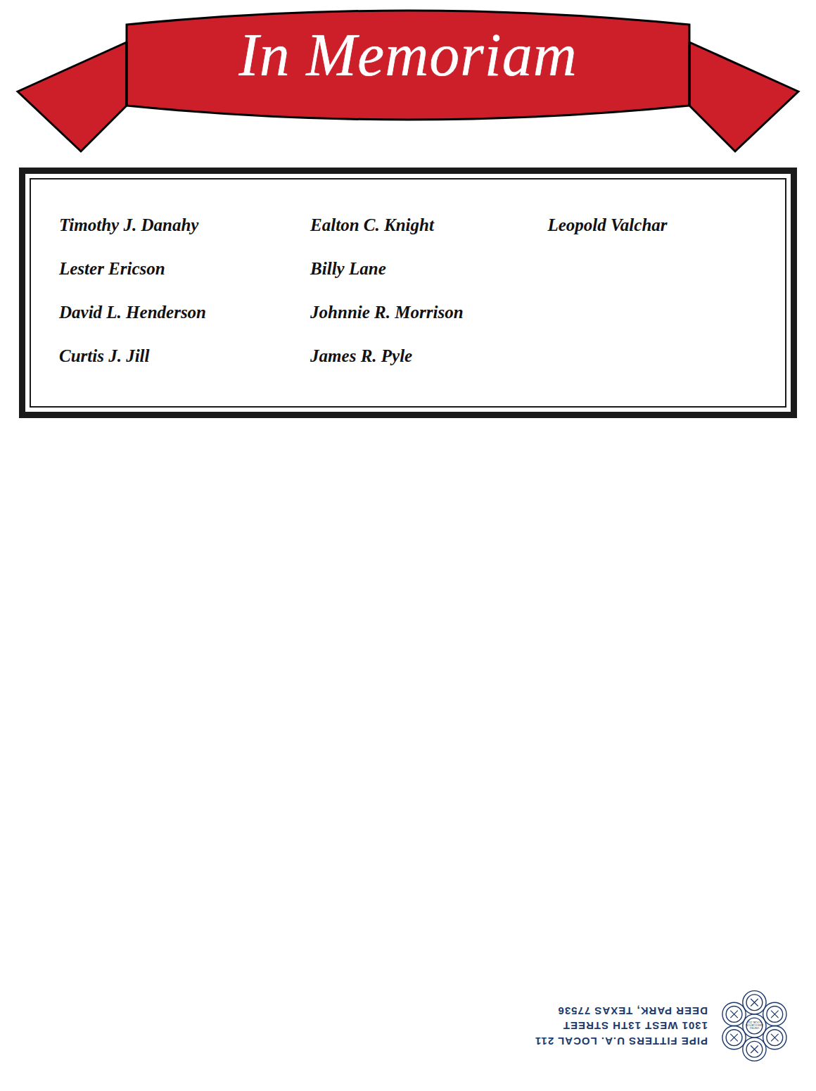In Memoriam
| Timothy J. Danahy | Ealton C. Knight | Leopold Valchar |
| Lester Ericson | Billy Lane | |
| David L. Henderson | Johnnie R. Morrison | |
| Curtis J. Jill | James R. Pyle | |
UNITED ASSOCIATION LOCAL 211
Pipe Fitters U.A. Local 211
1301 West 13th Street
Deer Park, Texas 77536